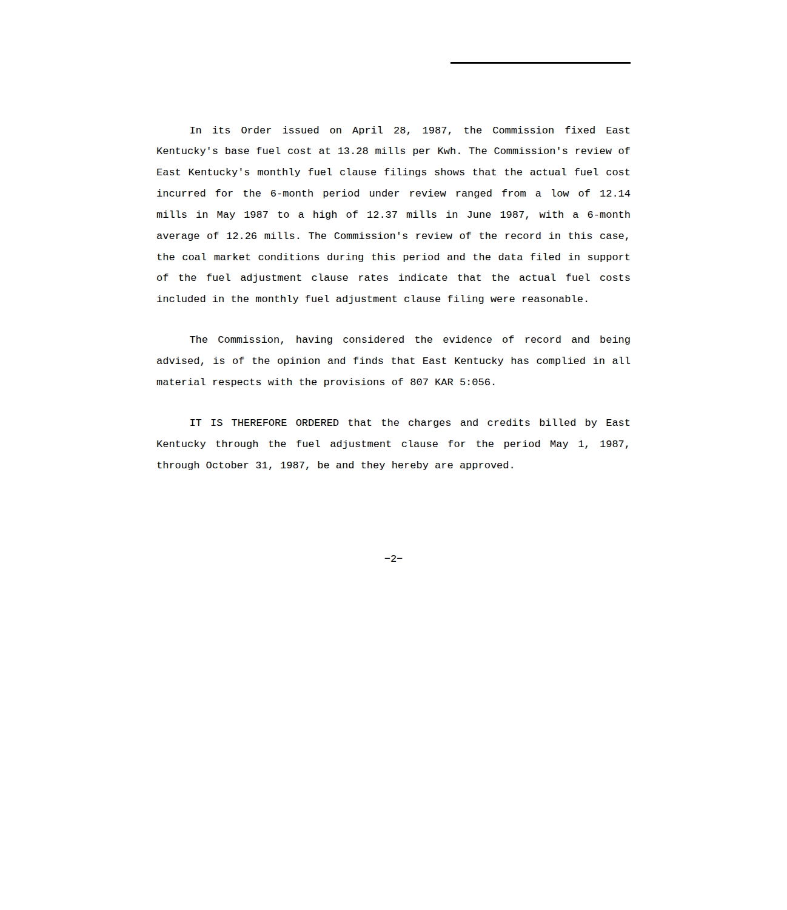In its Order issued on April 28, 1987, the Commission fixed East Kentucky's base fuel cost at 13.28 mills per Kwh. The Commission's review of East Kentucky's monthly fuel clause filings shows that the actual fuel cost incurred for the 6-month period under review ranged from a low of 12.14 mills in May 1987 to a high of 12.37 mills in June 1987, with a 6-month average of 12.26 mills. The Commission's review of the record in this case, the coal market conditions during this period and the data filed in support of the fuel adjustment clause rates indicate that the actual fuel costs included in the monthly fuel adjustment clause filing were reasonable.
The Commission, having considered the evidence of record and being advised, is of the opinion and finds that East Kentucky has complied in all material respects with the provisions of 807 KAR 5:056.
IT IS THEREFORE ORDERED that the charges and credits billed by East Kentucky through the fuel adjustment clause for the period May 1, 1987, through October 31, 1987, be and they hereby are approved.
−2−